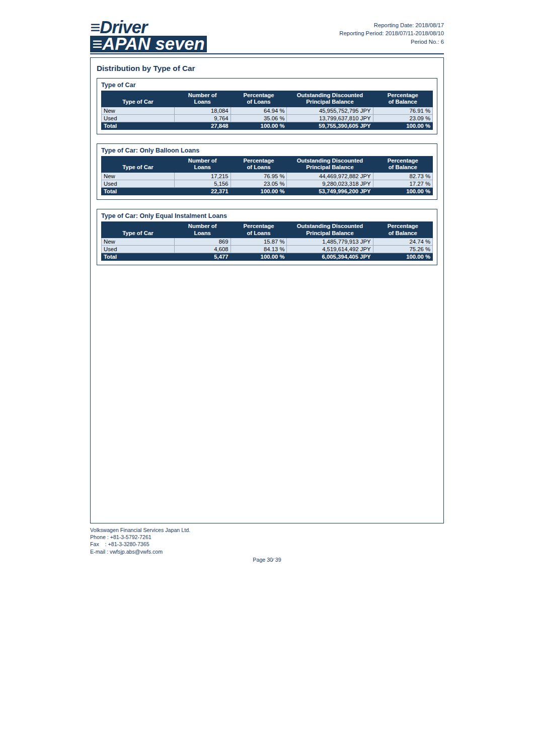≡Driver ≡APAN seven
Reporting Date: 2018/08/17
Reporting Period: 2018/07/11-2018/08/10
Period No.: 6
Distribution by Type of Car
Type of Car
| Type of Car | Number of Loans | Percentage of Loans | Outstanding Discounted Principal Balance | Percentage of Balance |
| --- | --- | --- | --- | --- |
| New | 18,084 | 64.94 % | 45,955,752,795 JPY | 76.91 % |
| Used | 9,764 | 35.06 % | 13,799,637,810 JPY | 23.09 % |
| Total | 27,848 | 100.00 % | 59,755,390,605 JPY | 100.00 % |
Type of Car: Only Balloon Loans
| Type of Car | Number of Loans | Percentage of Loans | Outstanding Discounted Principal Balance | Percentage of Balance |
| --- | --- | --- | --- | --- |
| New | 17,215 | 76.95 % | 44,469,972,882 JPY | 82.73 % |
| Used | 5,156 | 23.05 % | 9,280,023,318 JPY | 17.27 % |
| Total | 22,371 | 100.00 % | 53,749,996,200 JPY | 100.00 % |
Type of Car: Only Equal Instalment Loans
| Type of Car | Number of Loans | Percentage of Loans | Outstanding Discounted Principal Balance | Percentage of Balance |
| --- | --- | --- | --- | --- |
| New | 869 | 15.87 % | 1,485,779,913 JPY | 24.74 % |
| Used | 4,608 | 84.13 % | 4,519,614,492 JPY | 75.26 % |
| Total | 5,477 | 100.00 % | 6,005,394,405 JPY | 100.00 % |
Volkswagen Financial Services Japan Ltd.
Phone : +81-3-5792-7261
Fax : +81-3-3280-7365
E-mail : vwfsjp.abs@vwfs.com
Page 30∕ 39